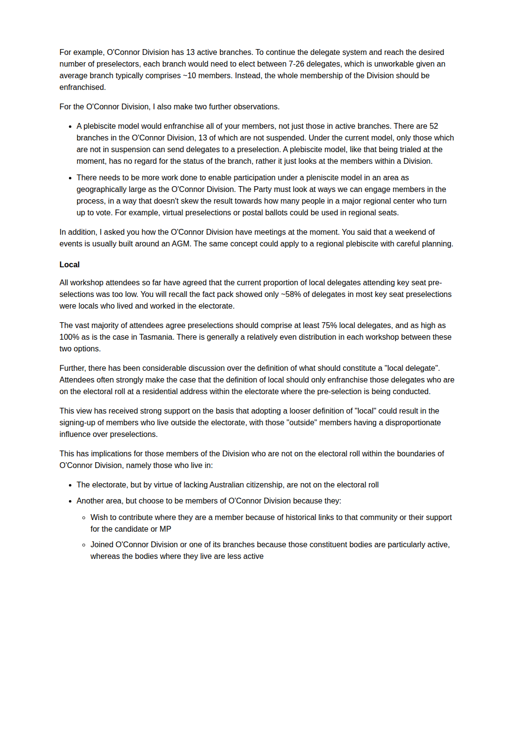For example, O'Connor Division has 13 active branches. To continue the delegate system and reach the desired number of preselectors, each branch would need to elect between 7-26 delegates, which is unworkable given an average branch typically comprises ~10 members. Instead, the whole membership of the Division should be enfranchised.
For the O'Connor Division, I also make two further observations.
A plebiscite model would enfranchise all of your members, not just those in active branches. There are 52 branches in the O'Connor Division, 13 of which are not suspended. Under the current model, only those which are not in suspension can send delegates to a preselection. A plebiscite model, like that being trialed at the moment, has no regard for the status of the branch, rather it just looks at the members within a Division.
There needs to be more work done to enable participation under a pleniscite model in an area as geographically large as the O'Connor Division. The Party must look at ways we can engage members in the process, in a way that doesn't skew the result towards how many people in a major regional center who turn up to vote. For example, virtual preselections or postal ballots could be used in regional seats.
In addition, I asked you how the O'Connor Division have meetings at the moment. You said that a weekend of events is usually built around an AGM. The same concept could apply to a regional plebiscite with careful planning.
Local
All workshop attendees so far have agreed that the current proportion of local delegates attending key seat pre-selections was too low. You will recall the fact pack showed only ~58% of delegates in most key seat preselections were locals who lived and worked in the electorate.
The vast majority of attendees agree preselections should comprise at least 75% local delegates, and as high as 100% as is the case in Tasmania. There is generally a relatively even distribution in each workshop between these two options.
Further, there has been considerable discussion over the definition of what should constitute a "local delegate". Attendees often strongly make the case that the definition of local should only enfranchise those delegates who are on the electoral roll at a residential address within the electorate where the pre-selection is being conducted.
This view has received strong support on the basis that adopting a looser definition of "local" could result in the signing-up of members who live outside the electorate, with those "outside" members having a disproportionate influence over preselections.
This has implications for those members of the Division who are not on the electoral roll within the boundaries of O'Connor Division, namely those who live in:
The electorate, but by virtue of lacking Australian citizenship, are not on the electoral roll
Another area, but choose to be members of O'Connor Division because they:
Wish to contribute where they are a member because of historical links to that community or their support for the candidate or MP
Joined O'Connor Division or one of its branches because those constituent bodies are particularly active, whereas the bodies where they live are less active